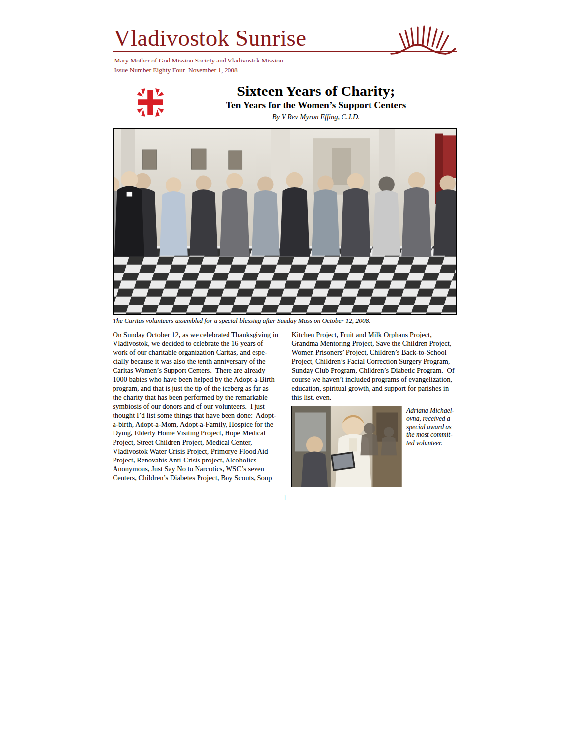Vladivostok Sunrise
Mary Mother of God Mission Society and Vladivostok Mission Issue Number Eighty Four November 1, 2008
Sixteen Years of Charity;
Ten Years for the Women’s Support Centers
By V Rev Myron Effing, C.J.D.
The Caritas volunteers assembled for a special blessing after Sunday Mass on October 12, 2008.
On Sunday October 12, as we celebrated Thanksgiving in Vladivostok, we decided to celebrate the 16 years of work of our charitable organization Caritas, and especially because it was also the tenth anniversary of the Caritas Women’s Support Centers. There are already 1000 babies who have been helped by the Adopt-a-Birth program, and that is just the tip of the iceberg as far as the charity that has been performed by the remarkable symbiosis of our donors and of our volunteers. I just thought I’d list some things that have been done: Adopt-a-birth, Adopt-a-Mom, Adopt-a-Family, Hospice for the Dying, Elderly Home Visiting Project, Hope Medical Project, Street Children Project, Medical Center, Vladivostok Water Crisis Project, Primorye Flood Aid Project, Renovabis Anti-Crisis project, Alcoholics Anonymous, Just Say No to Narcotics, WSC’s seven Centers, Children’s Diabetes Project, Boy Scouts, Soup Kitchen Project, Fruit and Milk Orphans Project, Grandma Mentoring Project, Save the Children Project, Women Prisoners’ Project, Children’s Back-to-School Project, Children’s Facial Correction Surgery Program, Sunday Club Program, Children’s Diabetic Program. Of course we haven’t included programs of evangelization, education, spiritual growth, and support for parishes in this list, even.
Adriana Michael-ovna, received a special award as the most committed volunteer.
1